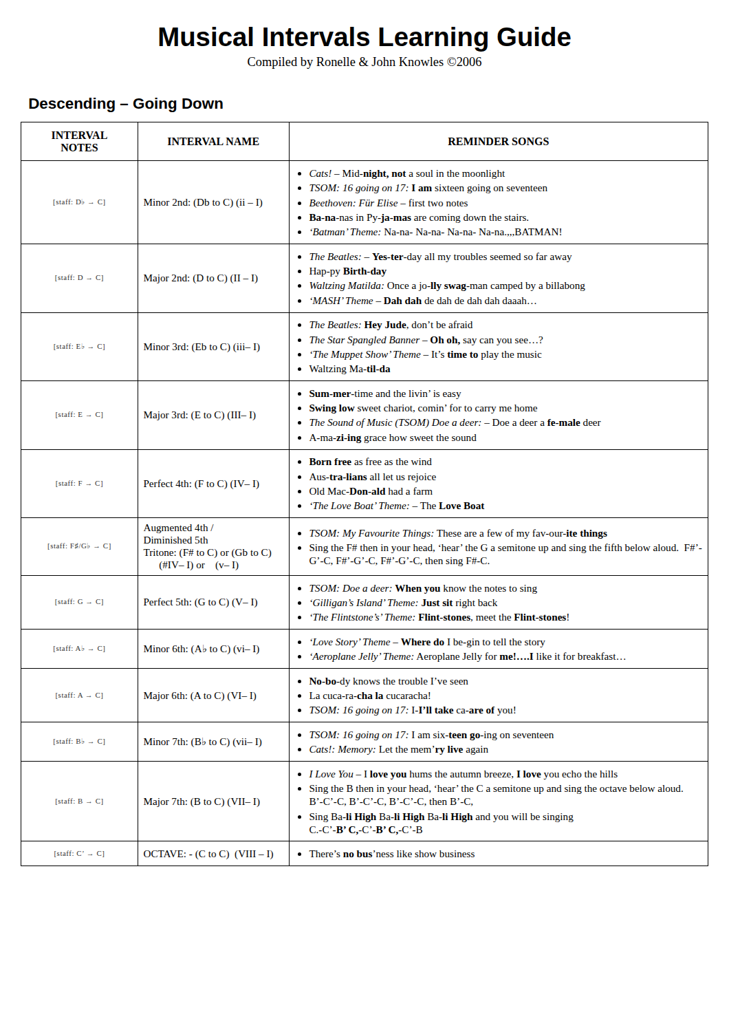Musical Intervals Learning Guide
Compiled by Ronelle & John Knowles ©2006
Descending – Going Down
| INTERVAL NOTES | INTERVAL NAME | REMINDER SONGS |
| --- | --- | --- |
| [staff: D♭ → C] | Minor 2nd: (Db to C) (ii – I) | Cats! – Mid- night, not a soul in the moonlight TSOM: 16 going on 17: I am sixteen going on seventeen Beethoven: Für Elise – first two notes Ba-na -nas in Py- ja-mas are coming down the stairs. ‘Batman’ Theme: Na-na- Na-na- Na-na- Na-na.,,,BATMAN! |
| [staff: D → C] | Major 2nd: (D to C) (II – I) | The Beatles: – Yes-ter -day all my troubles seemed so far away Hap-py Birth-day Waltzing Matilda: Once a jo- lly swag -man camped by a billabong ‘MASH’ Theme – Dah dah de dah de dah dah daaah… |
| [staff: E♭ → C] | Minor 3rd: (Eb to C) (iii– I) | The Beatles: Hey Jude , don’t be afraid The Star Spangled Banner – Oh oh, say can you see…? ‘The Muppet Show’ Theme – It’s time to play the music Waltzing Ma- til-da |
| [staff: E → C] | Major 3rd: (E to C) (III– I) | Sum-mer -time and the livin’ is easy Swing low sweet chariot, comin’ for to carry me home The Sound of Music (TSOM) Doe a deer: – Doe a deer a fe-male deer A-ma- zi-ing grace how sweet the sound |
| [staff: F → C] | Perfect 4th: (F to C) (IV– I) | Born free as free as the wind Aus- tra-lians all let us rejoice Old Mac- Don-ald had a farm ‘The Love Boat’ Theme: – The Love Boat |
| [staff: F♯/G♭ → C] | Augmented 4th / Diminished 5th Tritone: (F# to C) or (Gb to C) (#IV– I) or (v– I) | TSOM: My Favourite Things: These are a few of my fav-our- ite things Sing the F# then in your head, ‘hear’ the G a semitone up and sing the fifth below aloud. F#’-G’-C, F#’-G’-C, F#’-G’-C, then sing F#-C. |
| [staff: G → C] | Perfect 5th: (G to C) (V– I) | TSOM: Doe a deer: When you know the notes to sing ‘Gilligan’s Island’ Theme: Just sit right back ‘The Flintstone’s’ Theme: Flint-stones , meet the Flint-stones ! |
| [staff: A♭ → C] | Minor 6th: (A♭ to C) (vi– I) | ‘Love Story’ Theme – Where do I be-gin to tell the story ‘Aeroplane Jelly’ Theme: Aeroplane Jelly for me!….I like it for breakfast… |
| [staff: A → C] | Major 6th: (A to C) (VI– I) | No-bo -dy knows the trouble I’ve seen La cuca-ra- cha la cucaracha! TSOM: 16 going on 17: I- I’ll take ca- are of you! |
| [staff: B♭ → C] | Minor 7th: (B♭ to C) (vii– I) | TSOM: 16 going on 17: I am six- teen go -ing on seventeen Cats!: Memory: Let the mem’ ry live again |
| [staff: B → C] | Major 7th: (B to C) (VII– I) | I Love You – I love you hums the autumn breeze, I love you echo the hills Sing the B then in your head, ‘hear’ the C a semitone up and sing the octave below aloud. B’-C’-C, B’-C’-C, B’-C’-C, then B’-C, Sing Ba- li High Ba- li High Ba- li High and you will be singing C.-C’- B’ C, -C’- B’ C, -C’-B |
| [staff: C’ → C] | OCTAVE: - (C to C) (VIII – I) | There’s no bus ’ness like show business |